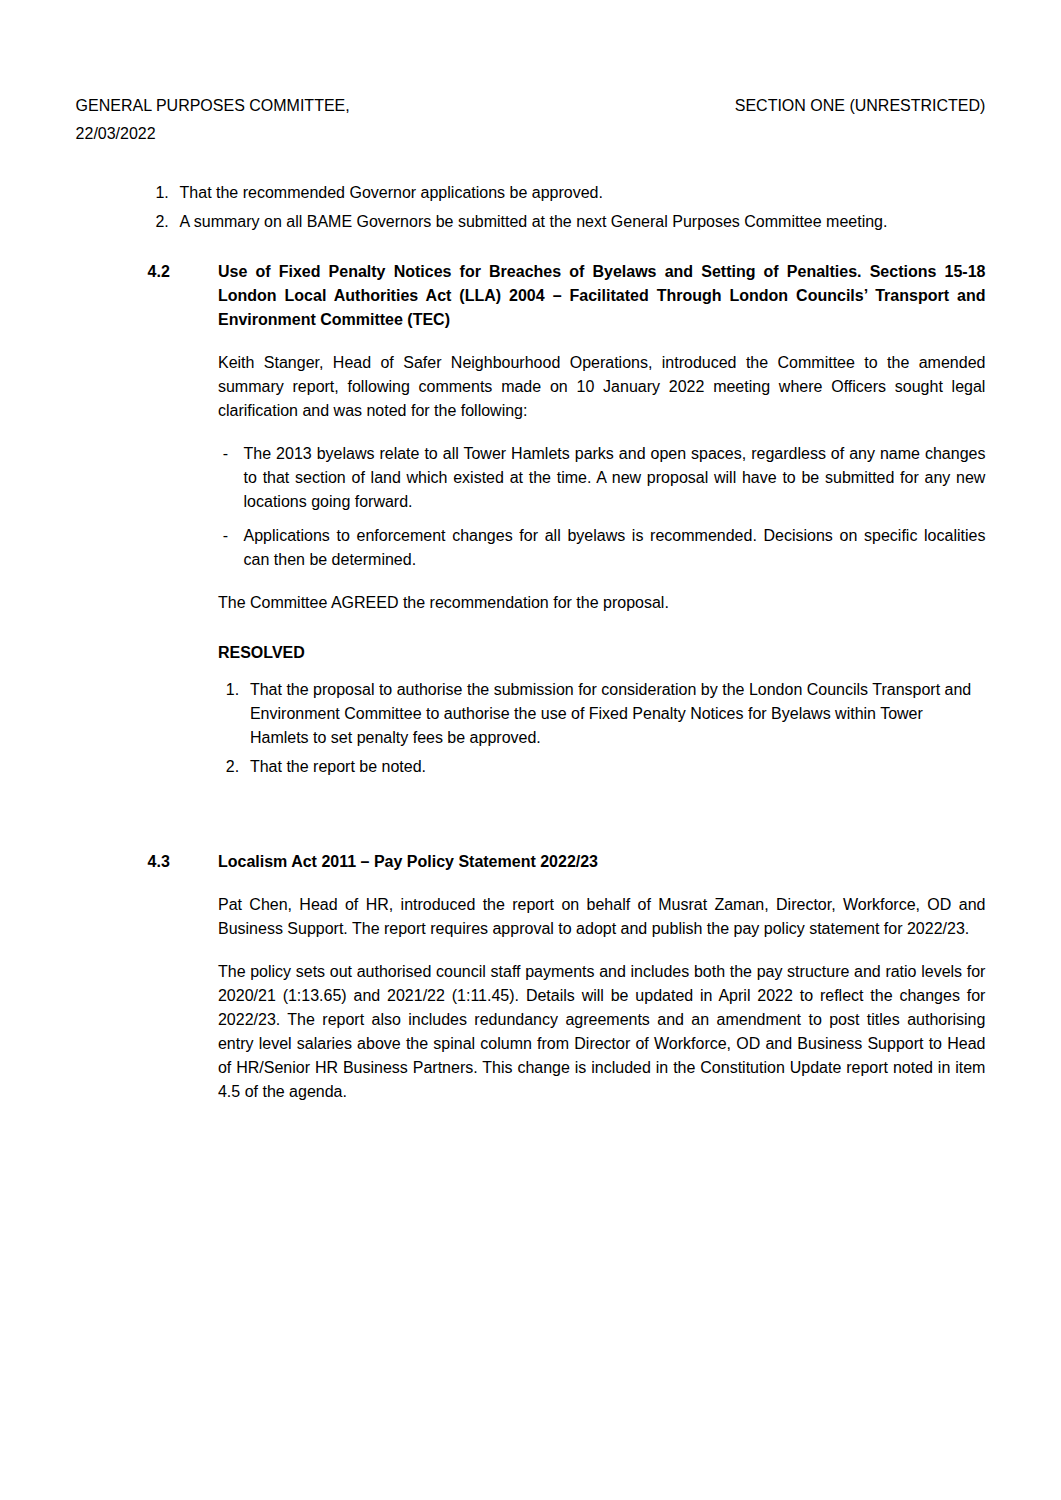GENERAL PURPOSES COMMITTEE,
SECTION ONE (UNRESTRICTED)
22/03/2022
That the recommended Governor applications be approved.
A summary on all BAME Governors be submitted at the next General Purposes Committee meeting.
4.2
Use of Fixed Penalty Notices for Breaches of Byelaws and Setting of Penalties. Sections 15-18 London Local Authorities Act (LLA) 2004 – Facilitated Through London Councils’ Transport and Environment Committee (TEC)
Keith Stanger, Head of Safer Neighbourhood Operations, introduced the Committee to the amended summary report, following comments made on 10 January 2022 meeting where Officers sought legal clarification and was noted for the following:
The 2013 byelaws relate to all Tower Hamlets parks and open spaces, regardless of any name changes to that section of land which existed at the time. A new proposal will have to be submitted for any new locations going forward.
Applications to enforcement changes for all byelaws is recommended. Decisions on specific localities can then be determined.
The Committee AGREED the recommendation for the proposal.
RESOLVED
That the proposal to authorise the submission for consideration by the London Councils Transport and Environment Committee to authorise the use of Fixed Penalty Notices for Byelaws within Tower Hamlets to set penalty fees be approved.
That the report be noted.
4.3
Localism Act 2011 – Pay Policy Statement 2022/23
Pat Chen, Head of HR, introduced the report on behalf of Musrat Zaman, Director, Workforce, OD and Business Support. The report requires approval to adopt and publish the pay policy statement for 2022/23.
The policy sets out authorised council staff payments and includes both the pay structure and ratio levels for 2020/21 (1:13.65) and 2021/22 (1:11.45). Details will be updated in April 2022 to reflect the changes for 2022/23. The report also includes redundancy agreements and an amendment to post titles authorising entry level salaries above the spinal column from Director of Workforce, OD and Business Support to Head of HR/Senior HR Business Partners. This change is included in the Constitution Update report noted in item 4.5 of the agenda.